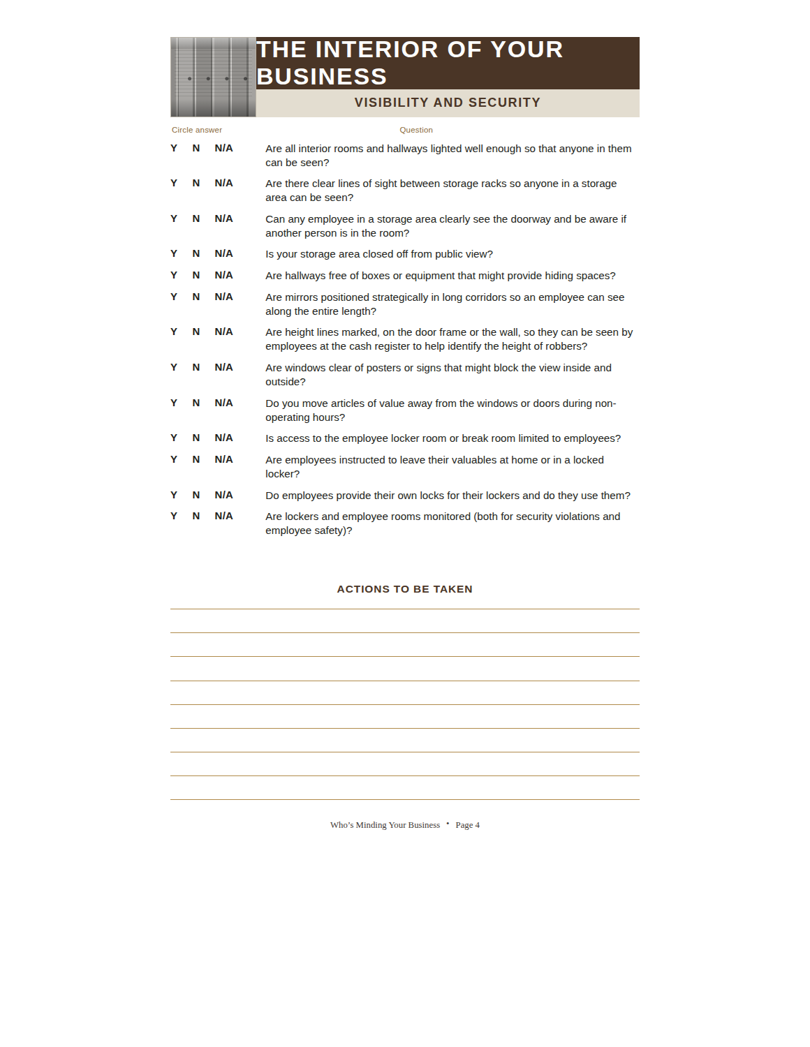The Interior of Your Business
Visibility and Security
Circle answer
Question
| Y N N/A | Are all interior rooms and hallways lighted well enough so that anyone in them can be seen? |
| Y N N/A | Are there clear lines of sight between storage racks so anyone in a storage area can be seen? |
| Y N N/A | Can any employee in a storage area clearly see the doorway and be aware if another person is in the room? |
| Y N N/A | Is your storage area closed off from public view? |
| Y N N/A | Are hallways free of boxes or equipment that might provide hiding spaces? |
| Y N N/A | Are mirrors positioned strategically in long corridors so an employee can see along the entire length? |
| Y N N/A | Are height lines marked, on the door frame or the wall, so they can be seen by employees at the cash register to help identify the height of robbers? |
| Y N N/A | Are windows clear of posters or signs that might block the view inside and outside? |
| Y N N/A | Do you move articles of value away from the windows or doors during non-operating hours? |
| Y N N/A | Is access to the employee locker room or break room limited to employees? |
| Y N N/A | Are employees instructed to leave their valuables at home or in a locked locker? |
| Y N N/A | Do employees provide their own locks for their lockers and do they use them? |
| Y N N/A | Are lockers and employee rooms monitored (both for security violations and employee safety)? |
Actions to be Taken
Who’s Minding Your Business • Page 4